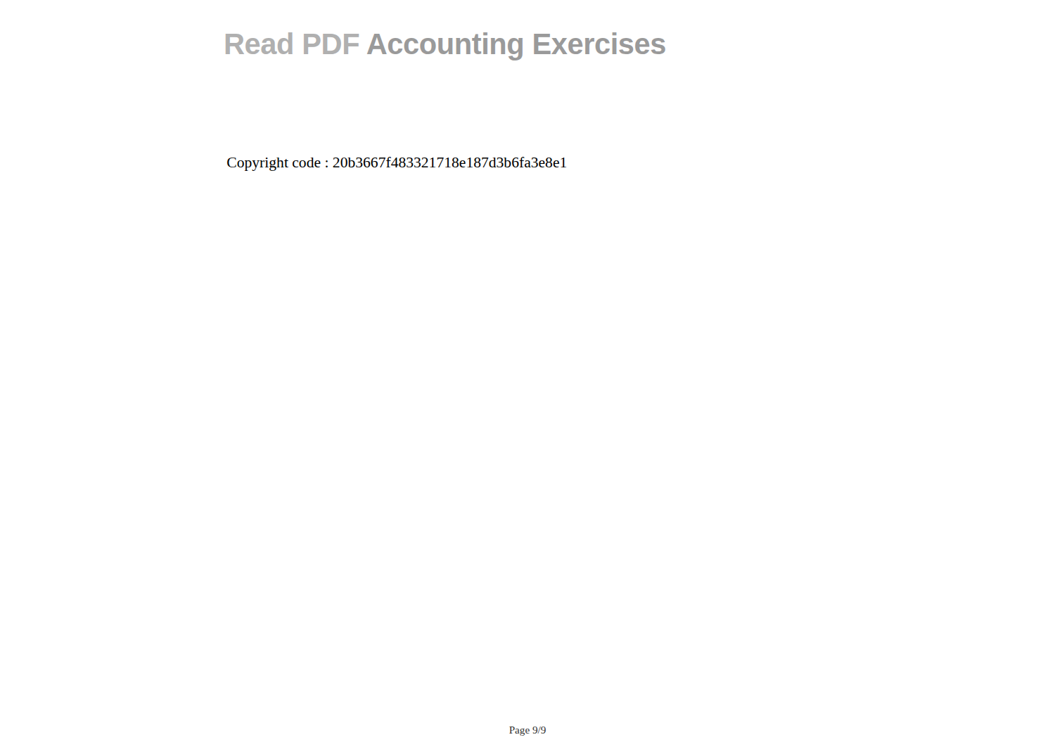Read PDF Accounting Exercises
Copyright code : 20b3667f483321718e187d3b6fa3e8e1
Page 9/9